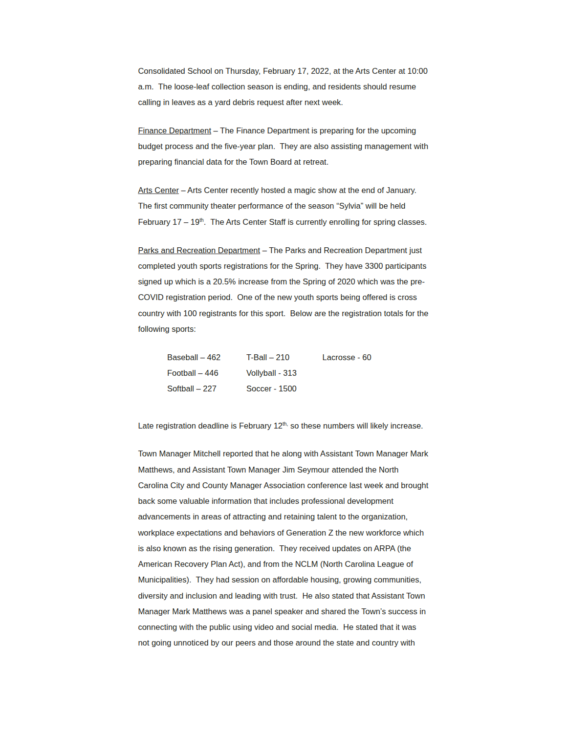Consolidated School on Thursday, February 17, 2022, at the Arts Center at 10:00 a.m. The loose-leaf collection season is ending, and residents should resume calling in leaves as a yard debris request after next week.
Finance Department – The Finance Department is preparing for the upcoming budget process and the five-year plan. They are also assisting management with preparing financial data for the Town Board at retreat.
Arts Center – Arts Center recently hosted a magic show at the end of January. The first community theater performance of the season “Sylvia” will be held February 17 – 19th. The Arts Center Staff is currently enrolling for spring classes.
Parks and Recreation Department – The Parks and Recreation Department just completed youth sports registrations for the Spring. They have 3300 participants signed up which is a 20.5% increase from the Spring of 2020 which was the pre-COVID registration period. One of the new youth sports being offered is cross country with 100 registrants for this sport. Below are the registration totals for the following sports:
| Baseball – 462 | T-Ball – 210 | Lacrosse - 60 |
| Football – 446 | Vollyball - 313 | |
| Softball – 227 | Soccer - 1500 | |
Late registration deadline is February 12th, so these numbers will likely increase.
Town Manager Mitchell reported that he along with Assistant Town Manager Mark Matthews, and Assistant Town Manager Jim Seymour attended the North Carolina City and County Manager Association conference last week and brought back some valuable information that includes professional development advancements in areas of attracting and retaining talent to the organization, workplace expectations and behaviors of Generation Z the new workforce which is also known as the rising generation. They received updates on ARPA (the American Recovery Plan Act), and from the NCLM (North Carolina League of Municipalities). They had session on affordable housing, growing communities, diversity and inclusion and leading with trust. He also stated that Assistant Town Manager Mark Matthews was a panel speaker and shared the Town’s success in connecting with the public using video and social media. He stated that it was not going unnoticed by our peers and those around the state and country with